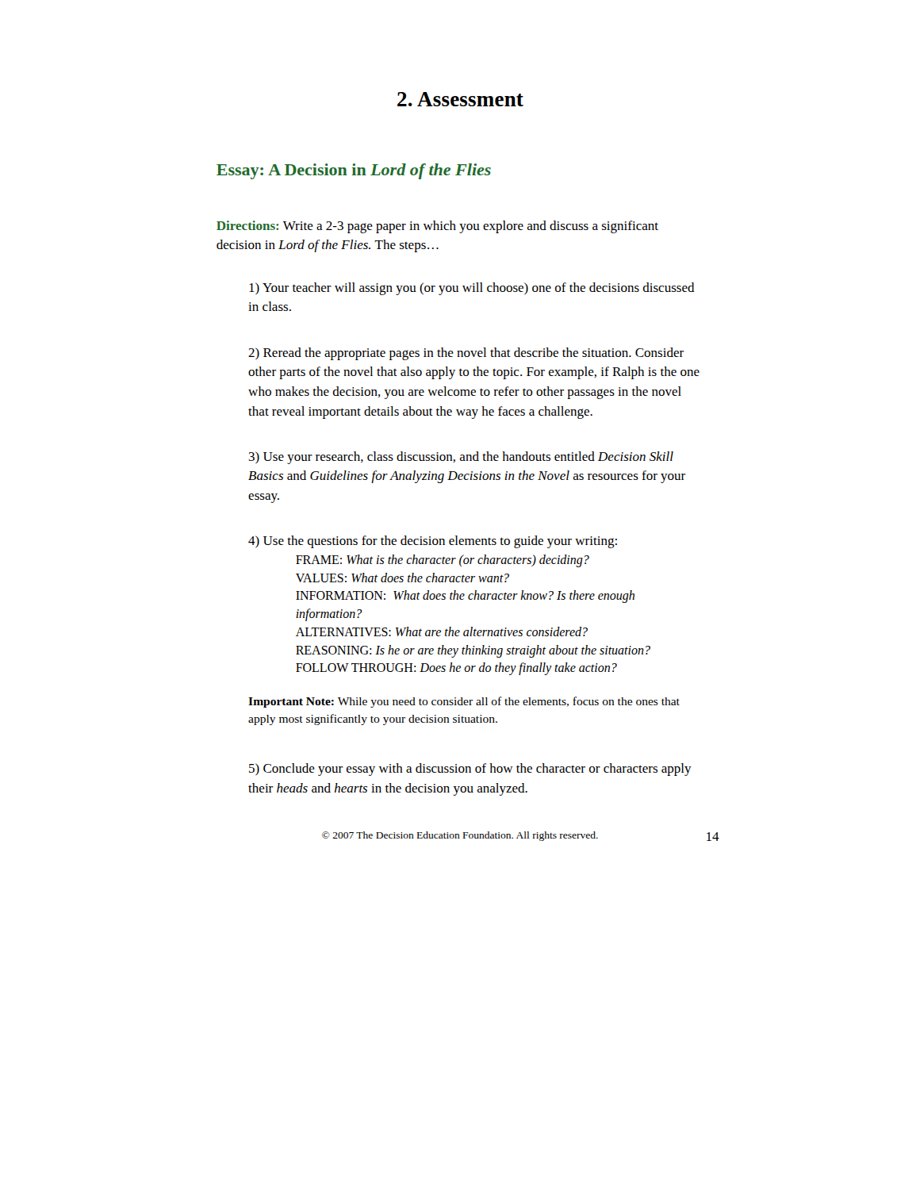2. Assessment
Essay: A Decision in Lord of the Flies
Directions: Write a 2-3 page paper in which you explore and discuss a significant decision in Lord of the Flies. The steps…
1) Your teacher will assign you (or you will choose) one of the decisions discussed in class.
2) Reread the appropriate pages in the novel that describe the situation. Consider other parts of the novel that also apply to the topic. For example, if Ralph is the one who makes the decision, you are welcome to refer to other passages in the novel that reveal important details about the way he faces a challenge.
3) Use your research, class discussion, and the handouts entitled Decision Skill Basics and Guidelines for Analyzing Decisions in the Novel as resources for your essay.
4) Use the questions for the decision elements to guide your writing:
FRAME: What is the character (or characters) deciding?
VALUES: What does the character want?
INFORMATION: What does the character know? Is there enough information?
ALTERNATIVES: What are the alternatives considered?
REASONING: Is he or are they thinking straight about the situation?
FOLLOW THROUGH: Does he or do they finally take action?
Important Note: While you need to consider all of the elements, focus on the ones that apply most significantly to your decision situation.
5) Conclude your essay with a discussion of how the character or characters apply their heads and hearts in the decision you analyzed.
© 2007 The Decision Education Foundation. All rights reserved.
14